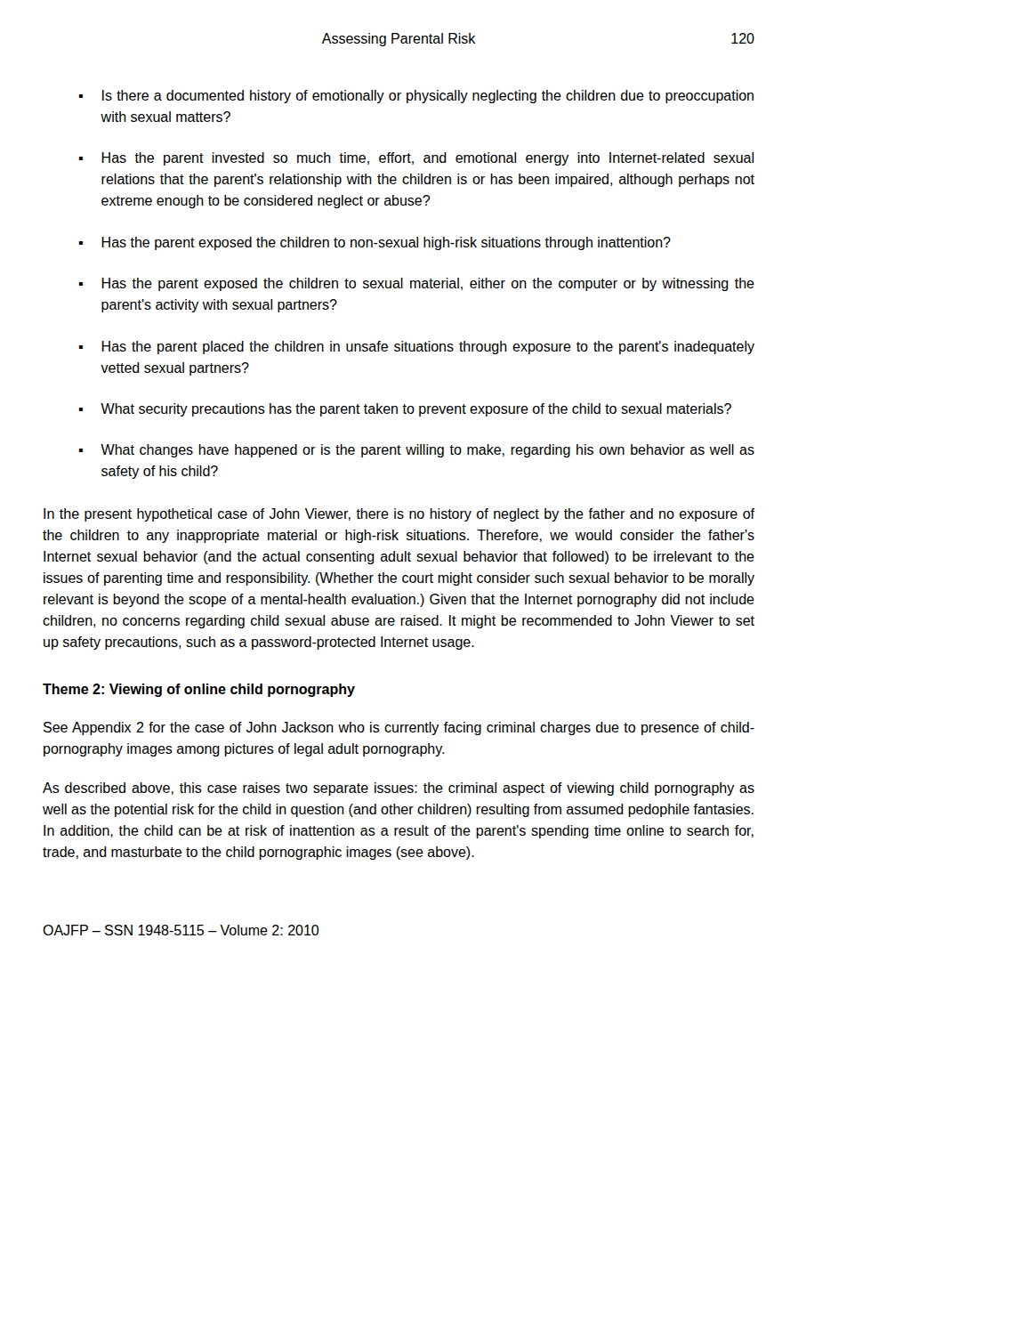Assessing Parental Risk 120
Is there a documented history of emotionally or physically neglecting the children due to preoccupation with sexual matters?
Has the parent invested so much time, effort, and emotional energy into Internet-related sexual relations that the parent's relationship with the children is or has been impaired, although perhaps not extreme enough to be considered neglect or abuse?
Has the parent exposed the children to non-sexual high-risk situations through inattention?
Has the parent exposed the children to sexual material, either on the computer or by witnessing the parent's activity with sexual partners?
Has the parent placed the children in unsafe situations through exposure to the parent's inadequately vetted sexual partners?
What security precautions has the parent taken to prevent exposure of the child to sexual materials?
What changes have happened or is the parent willing to make, regarding his own behavior as well as safety of his child?
In the present hypothetical case of John Viewer, there is no history of neglect by the father and no exposure of the children to any inappropriate material or high-risk situations. Therefore, we would consider the father's Internet sexual behavior (and the actual consenting adult sexual behavior that followed) to be irrelevant to the issues of parenting time and responsibility. (Whether the court might consider such sexual behavior to be morally relevant is beyond the scope of a mental-health evaluation.) Given that the Internet pornography did not include children, no concerns regarding child sexual abuse are raised. It might be recommended to John Viewer to set up safety precautions, such as a password-protected Internet usage.
Theme 2: Viewing of online child pornography
See Appendix 2 for the case of John Jackson who is currently facing criminal charges due to presence of child-pornography images among pictures of legal adult pornography.
As described above, this case raises two separate issues: the criminal aspect of viewing child pornography as well as the potential risk for the child in question (and other children) resulting from assumed pedophile fantasies. In addition, the child can be at risk of inattention as a result of the parent's spending time online to search for, trade, and masturbate to the child pornographic images (see above).
OAJFP – SSN 1948-5115 – Volume 2: 2010